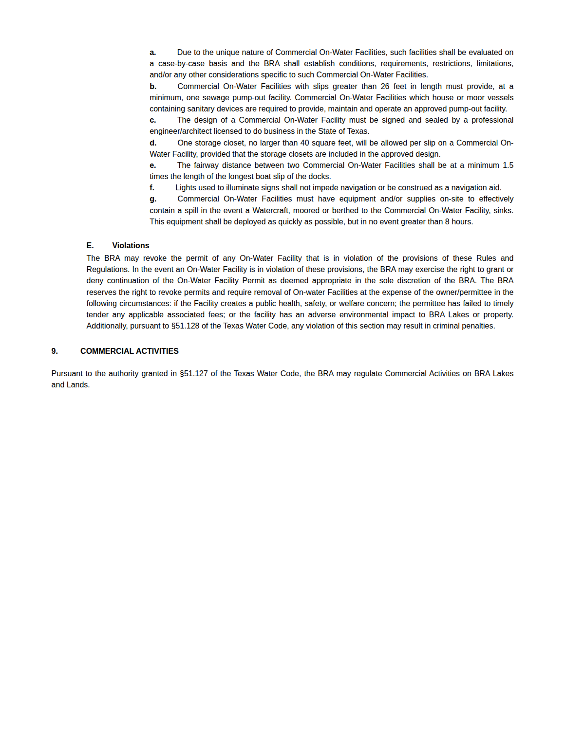a. Due to the unique nature of Commercial On-Water Facilities, such facilities shall be evaluated on a case-by-case basis and the BRA shall establish conditions, requirements, restrictions, limitations, and/or any other considerations specific to such Commercial On-Water Facilities.
b. Commercial On-Water Facilities with slips greater than 26 feet in length must provide, at a minimum, one sewage pump-out facility. Commercial On-Water Facilities which house or moor vessels containing sanitary devices are required to provide, maintain and operate an approved pump-out facility.
c. The design of a Commercial On-Water Facility must be signed and sealed by a professional engineer/architect licensed to do business in the State of Texas.
d. One storage closet, no larger than 40 square feet, will be allowed per slip on a Commercial On-Water Facility, provided that the storage closets are included in the approved design.
e. The fairway distance between two Commercial On-Water Facilities shall be at a minimum 1.5 times the length of the longest boat slip of the docks.
f. Lights used to illuminate signs shall not impede navigation or be construed as a navigation aid.
g. Commercial On-Water Facilities must have equipment and/or supplies on-site to effectively contain a spill in the event a Watercraft, moored or berthed to the Commercial On-Water Facility, sinks. This equipment shall be deployed as quickly as possible, but in no event greater than 8 hours.
E. Violations
The BRA may revoke the permit of any On-Water Facility that is in violation of the provisions of these Rules and Regulations. In the event an On-Water Facility is in violation of these provisions, the BRA may exercise the right to grant or deny continuation of the On-Water Facility Permit as deemed appropriate in the sole discretion of the BRA. The BRA reserves the right to revoke permits and require removal of On-water Facilities at the expense of the owner/permittee in the following circumstances: if the Facility creates a public health, safety, or welfare concern; the permittee has failed to timely tender any applicable associated fees; or the facility has an adverse environmental impact to BRA Lakes or property. Additionally, pursuant to §51.128 of the Texas Water Code, any violation of this section may result in criminal penalties.
9. COMMERCIAL ACTIVITIES
Pursuant to the authority granted in §51.127 of the Texas Water Code, the BRA may regulate Commercial Activities on BRA Lakes and Lands.